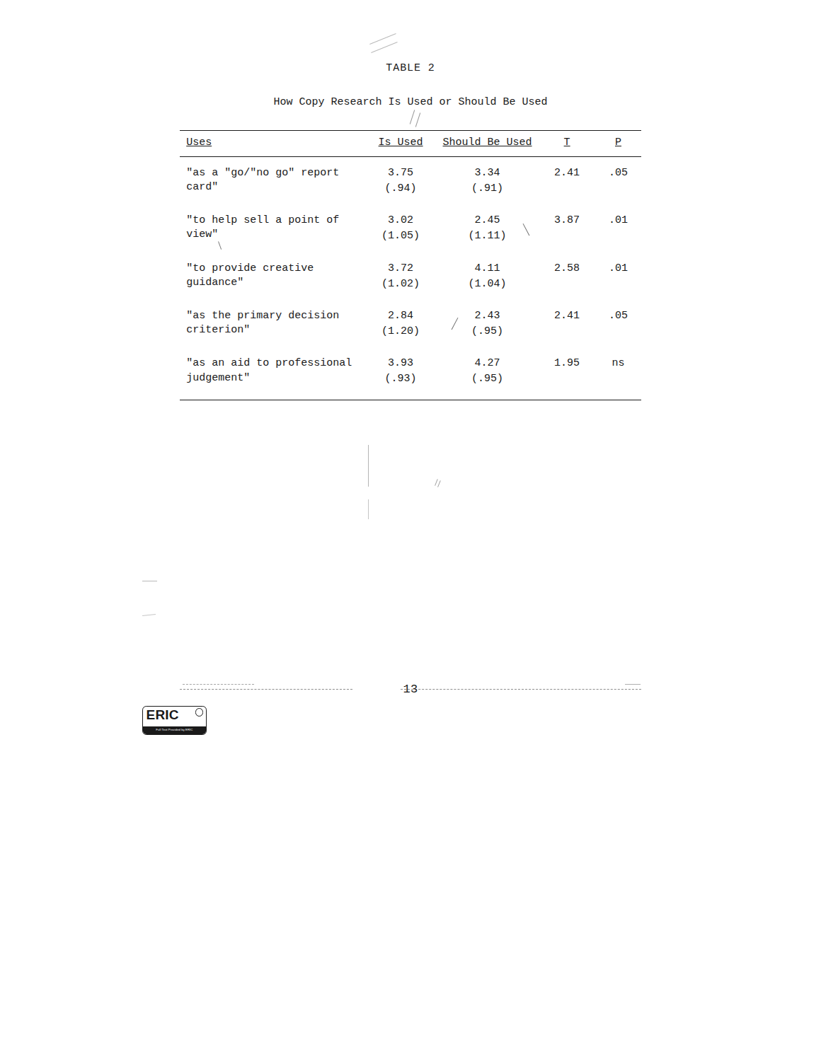TABLE 2
How Copy Research Is Used or Should Be Used
| Uses | Is Used | Should Be Used | T | P |
| --- | --- | --- | --- | --- |
| "as a "go/"no go" report card" | 3.75 (.94) | 3.34 (.91) | 2.41 | .05 |
| "to help sell a point of view" | 3.02 (1.05) | 2.45 (1.11) | 3.87 | .01 |
| "to provide creative guidance" | 3.72 (1.02) | 4.11 (1.04) | 2.58 | .01 |
| "as the primary decision criterion" | 2.84 (1.20) | 2.43 (.95) | 2.41 | .05 |
| "as an aid to professional judgement" | 3.93 (.93) | 4.27 (.95) | 1.95 | ns |
13
ERIC
Full Text Provided by ERIC